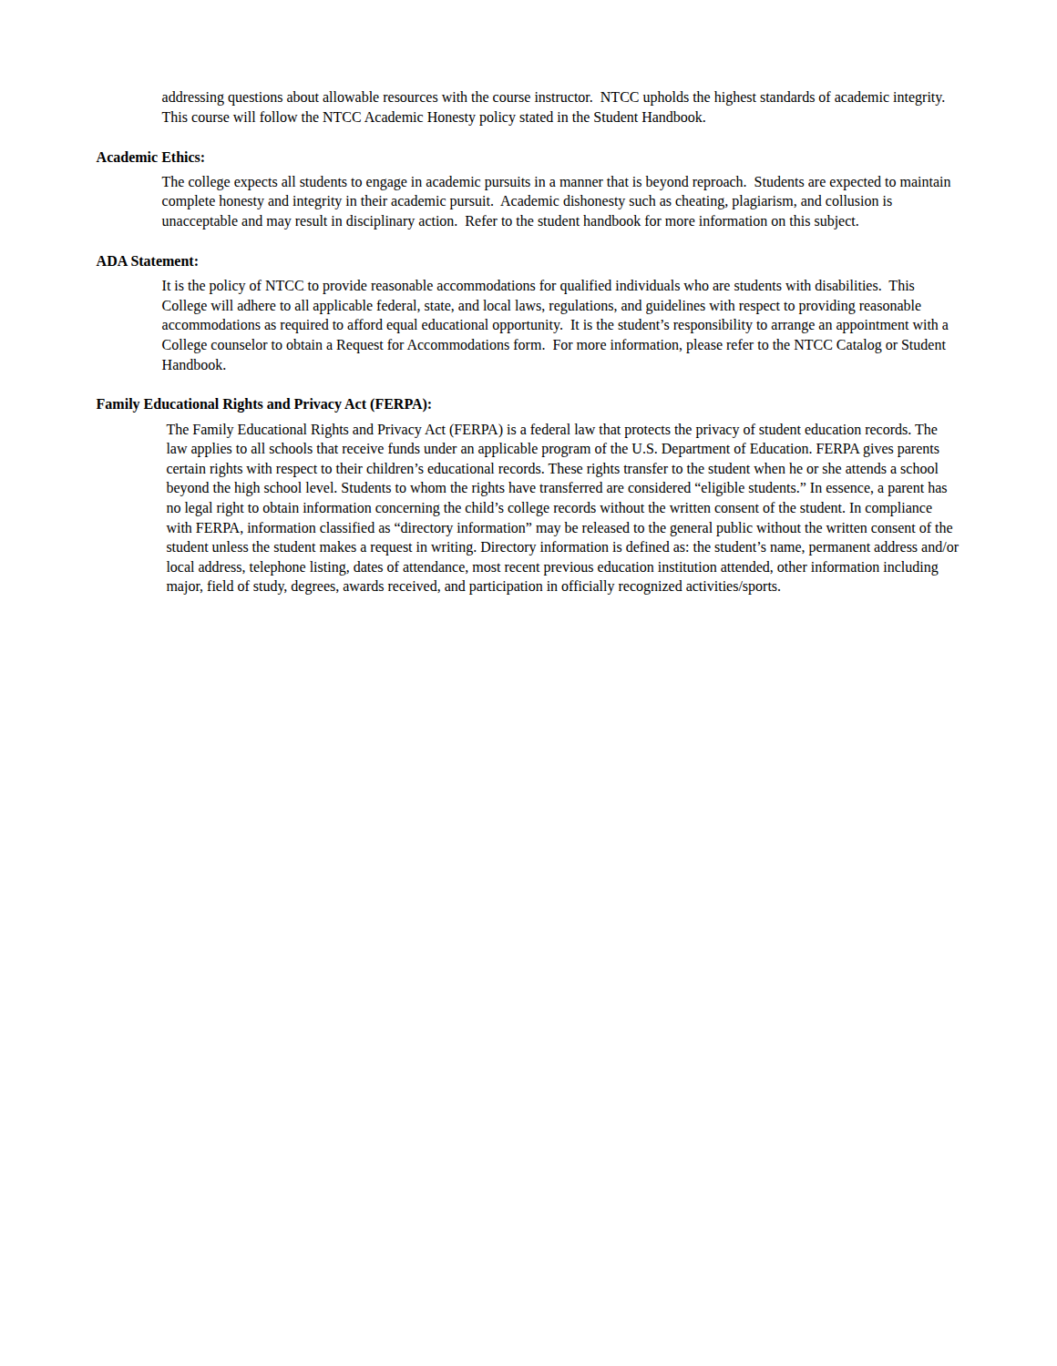addressing questions about allowable resources with the course instructor. NTCC upholds the highest standards of academic integrity. This course will follow the NTCC Academic Honesty policy stated in the Student Handbook.
Academic Ethics:
The college expects all students to engage in academic pursuits in a manner that is beyond reproach. Students are expected to maintain complete honesty and integrity in their academic pursuit. Academic dishonesty such as cheating, plagiarism, and collusion is unacceptable and may result in disciplinary action. Refer to the student handbook for more information on this subject.
ADA Statement:
It is the policy of NTCC to provide reasonable accommodations for qualified individuals who are students with disabilities. This College will adhere to all applicable federal, state, and local laws, regulations, and guidelines with respect to providing reasonable accommodations as required to afford equal educational opportunity. It is the student’s responsibility to arrange an appointment with a College counselor to obtain a Request for Accommodations form. For more information, please refer to the NTCC Catalog or Student Handbook.
Family Educational Rights and Privacy Act (FERPA):
The Family Educational Rights and Privacy Act (FERPA) is a federal law that protects the privacy of student education records. The law applies to all schools that receive funds under an applicable program of the U.S. Department of Education. FERPA gives parents certain rights with respect to their children’s educational records. These rights transfer to the student when he or she attends a school beyond the high school level. Students to whom the rights have transferred are considered “eligible students.” In essence, a parent has no legal right to obtain information concerning the child’s college records without the written consent of the student. In compliance with FERPA, information classified as “directory information” may be released to the general public without the written consent of the student unless the student makes a request in writing. Directory information is defined as: the student’s name, permanent address and/or local address, telephone listing, dates of attendance, most recent previous education institution attended, other information including major, field of study, degrees, awards received, and participation in officially recognized activities/sports.